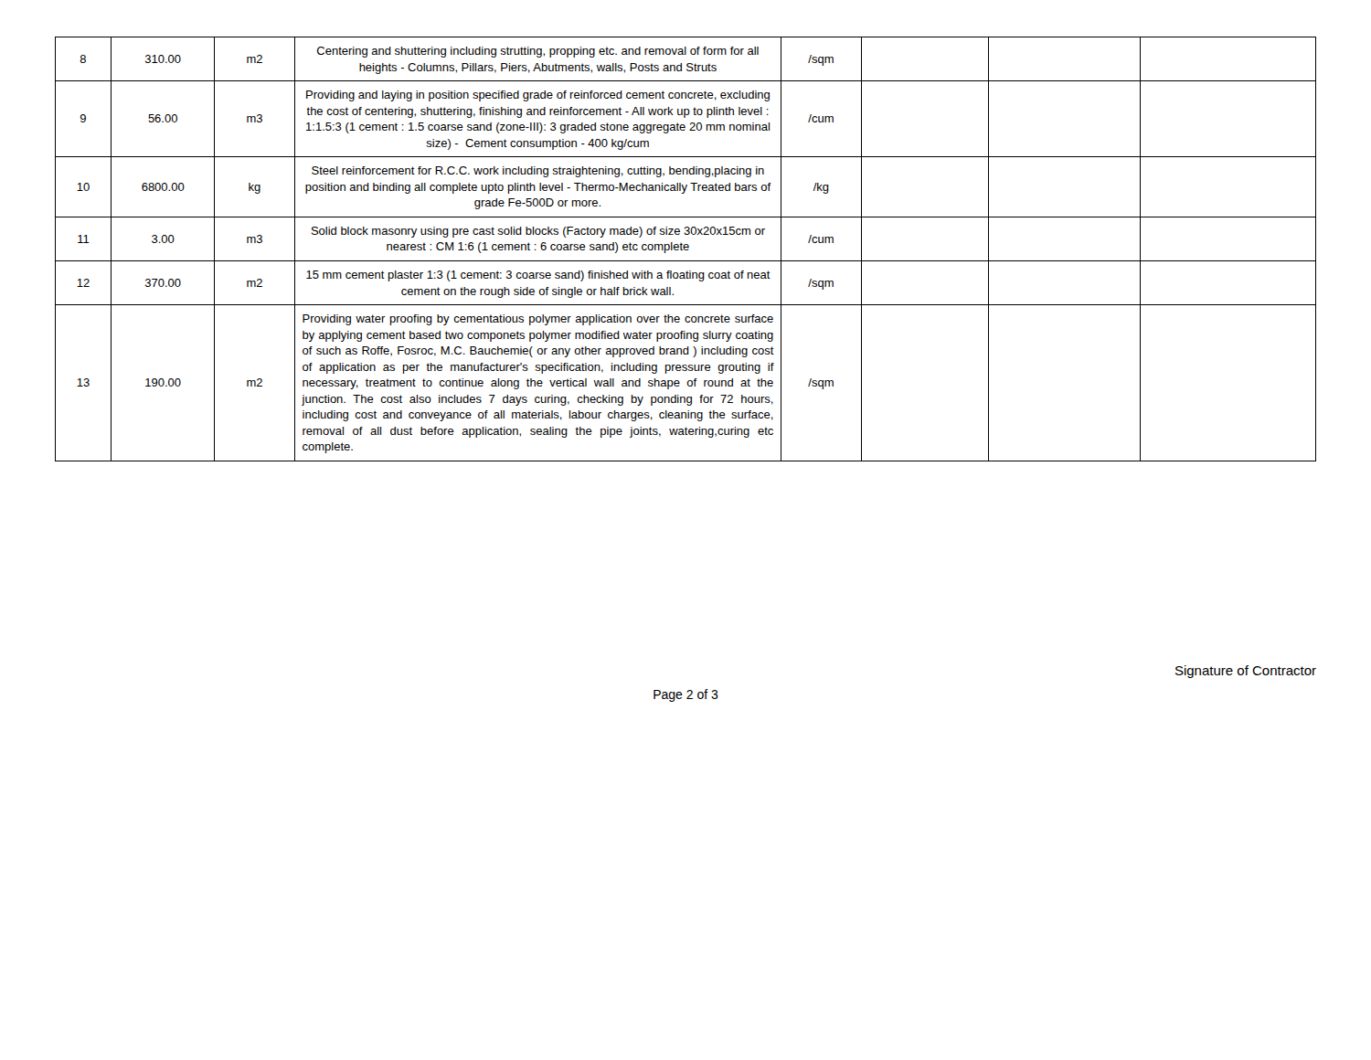| 8 | 310.00 | m2 | Centering and shuttering including strutting, propping etc. and removal of form for all heights - Columns, Pillars, Piers, Abutments, walls, Posts and Struts | /sqm | | | |
| 9 | 56.00 | m3 | Providing and laying in position specified grade of reinforced cement concrete, excluding the cost of centering, shuttering, finishing and reinforcement - All work up to plinth level : 1:1.5:3 (1 cement : 1.5 coarse sand (zone-III): 3 graded stone aggregate 20 mm nominal size) - Cement consumption - 400 kg/cum | /cum | | | |
| 10 | 6800.00 | kg | Steel reinforcement for R.C.C. work including straightening, cutting, bending,placing in position and binding all complete upto plinth level - Thermo-Mechanically Treated bars of grade Fe-500D or more. | /kg | | | |
| 11 | 3.00 | m3 | Solid block masonry using pre cast solid blocks (Factory made) of size 30x20x15cm or nearest : CM 1:6 (1 cement : 6 coarse sand) etc complete | /cum | | | |
| 12 | 370.00 | m2 | 15 mm cement plaster 1:3 (1 cement: 3 coarse sand) finished with a floating coat of neat cement on the rough side of single or half brick wall. | /sqm | | | |
| 13 | 190.00 | m2 | Providing water proofing by cementatious polymer application over the concrete surface by applying cement based two componets polymer modified water proofing slurry coating of such as Roffe, Fosroc, M.C. Bauchemie( or any other approved brand ) including cost of application as per the manufacturer's specification, including pressure grouting if necessary, treatment to continue along the vertical wall and shape of round at the junction. The cost also includes 7 days curing, checking by ponding for 72 hours, including cost and conveyance of all materials, labour charges, cleaning the surface, removal of all dust before application, sealing the pipe joints, watering,curing etc complete. | /sqm | | | |
Signature of Contractor
Page 2 of 3